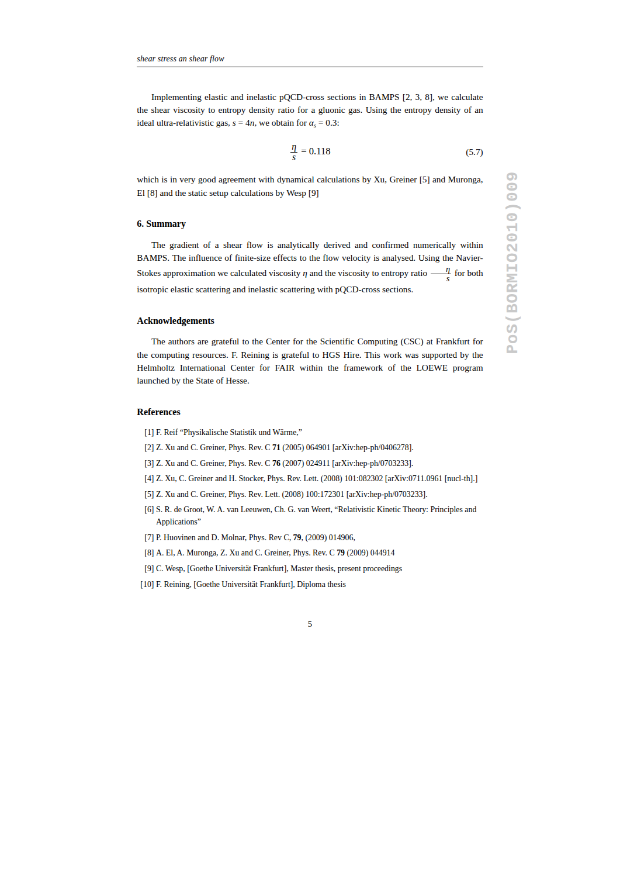PoS(BORMIO2010)009
shear stress an shear flow
Implementing elastic and inelastic pQCD-cross sections in BAMPS [2, 3, 8], we calculate the shear viscosity to entropy density ratio for a gluonic gas. Using the entropy density of an ideal ultra-relativistic gas, s = 4n, we obtain for αs = 0.3:
ηs = 0.118 (5.7)
which is in very good agreement with dynamical calculations by Xu, Greiner [5] and Muronga, El [8] and the static setup calculations by Wesp [9]
6. Summary
The gradient of a shear flow is analytically derived and confirmed numerically within BAMPS. The influence of finite-size effects to the flow velocity is analysed. Using the Navier-Stokes approximation we calculated viscosity η and the viscosity to entropy ratio ηs for both isotropic elastic scattering and inelastic scattering with pQCD-cross sections.
Acknowledgements
The authors are grateful to the Center for the Scientific Computing (CSC) at Frankfurt for the computing resources. F. Reining is grateful to HGS Hire. This work was supported by the Helmholtz International Center for FAIR within the framework of the LOEWE program launched by the State of Hesse.
References
[1] F. Reif “Physikalische Statistik und Wärme,”
[2] Z. Xu and C. Greiner, Phys. Rev. C 71 (2005) 064901 [arXiv:hep-ph/0406278].
[3] Z. Xu and C. Greiner, Phys. Rev. C 76 (2007) 024911 [arXiv:hep-ph/0703233].
[4] Z. Xu, C. Greiner and H. Stocker, Phys. Rev. Lett. (2008) 101:082302 [arXiv:0711.0961 [nucl-th].]
[5] Z. Xu and C. Greiner, Phys. Rev. Lett. (2008) 100:172301 [arXiv:hep-ph/0703233].
[6] S. R. de Groot, W. A. van Leeuwen, Ch. G. van Weert, “Relativistic Kinetic Theory: Principles and Applications”
[7] P. Huovinen and D. Molnar, Phys. Rev C, 79, (2009) 014906,
[8] A. El, A. Muronga, Z. Xu and C. Greiner, Phys. Rev. C 79 (2009) 044914
[9] C. Wesp, [Goethe Universität Frankfurt], Master thesis, present proceedings
[10] F. Reining, [Goethe Universität Frankfurt], Diploma thesis
5